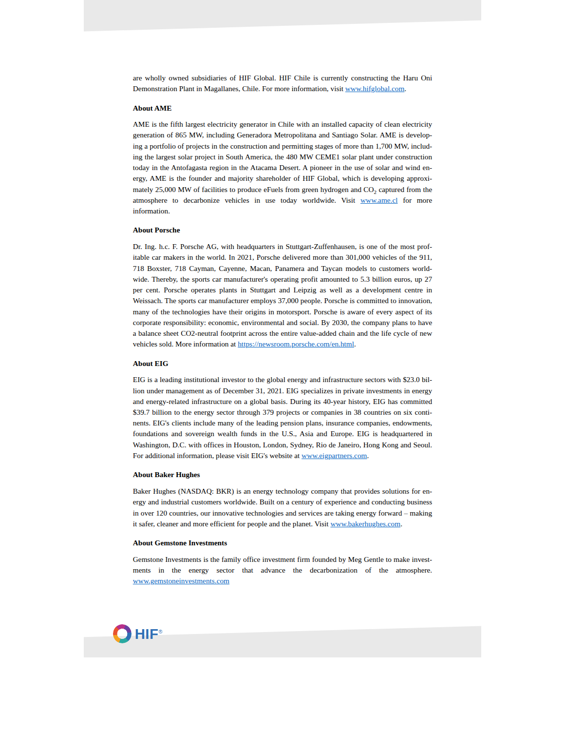are wholly owned subsidiaries of HIF Global. HIF Chile is currently constructing the Haru Oni Demonstration Plant in Magallanes, Chile. For more information, visit www.hifglobal.com.
About AME
AME is the fifth largest electricity generator in Chile with an installed capacity of clean electricity generation of 865 MW, including Generadora Metropolitana and Santiago Solar. AME is developing a portfolio of projects in the construction and permitting stages of more than 1,700 MW, including the largest solar project in South America, the 480 MW CEME1 solar plant under construction today in the Antofagasta region in the Atacama Desert. A pioneer in the use of solar and wind energy, AME is the founder and majority shareholder of HIF Global, which is developing approximately 25,000 MW of facilities to produce eFuels from green hydrogen and CO2 captured from the atmosphere to decarbonize vehicles in use today worldwide. Visit www.ame.cl for more information.
About Porsche
Dr. Ing. h.c. F. Porsche AG, with headquarters in Stuttgart-Zuffenhausen, is one of the most profitable car makers in the world. In 2021, Porsche delivered more than 301,000 vehicles of the 911, 718 Boxster, 718 Cayman, Cayenne, Macan, Panamera and Taycan models to customers worldwide. Thereby, the sports car manufacturer's operating profit amounted to 5.3 billion euros, up 27 per cent. Porsche operates plants in Stuttgart and Leipzig as well as a development centre in Weissach. The sports car manufacturer employs 37,000 people. Porsche is committed to innovation, many of the technologies have their origins in motorsport. Porsche is aware of every aspect of its corporate responsibility: economic, environmental and social. By 2030, the company plans to have a balance sheet CO2-neutral footprint across the entire value-added chain and the life cycle of new vehicles sold. More information at https://newsroom.porsche.com/en.html.
About EIG
EIG is a leading institutional investor to the global energy and infrastructure sectors with $23.0 billion under management as of December 31, 2021. EIG specializes in private investments in energy and energy-related infrastructure on a global basis. During its 40-year history, EIG has committed $39.7 billion to the energy sector through 379 projects or companies in 38 countries on six continents. EIG's clients include many of the leading pension plans, insurance companies, endowments, foundations and sovereign wealth funds in the U.S., Asia and Europe. EIG is headquartered in Washington, D.C. with offices in Houston, London, Sydney, Rio de Janeiro, Hong Kong and Seoul. For additional information, please visit EIG's website at www.eigpartners.com.
About Baker Hughes
Baker Hughes (NASDAQ: BKR) is an energy technology company that provides solutions for energy and industrial customers worldwide. Built on a century of experience and conducting business in over 120 countries, our innovative technologies and services are taking energy forward – making it safer, cleaner and more efficient for people and the planet. Visit www.bakerhughes.com.
About Gemstone Investments
Gemstone Investments is the family office investment firm founded by Meg Gentle to make investments in the energy sector that advance the decarbonization of the atmosphere. www.gemstoneinvestments.com
HIF®